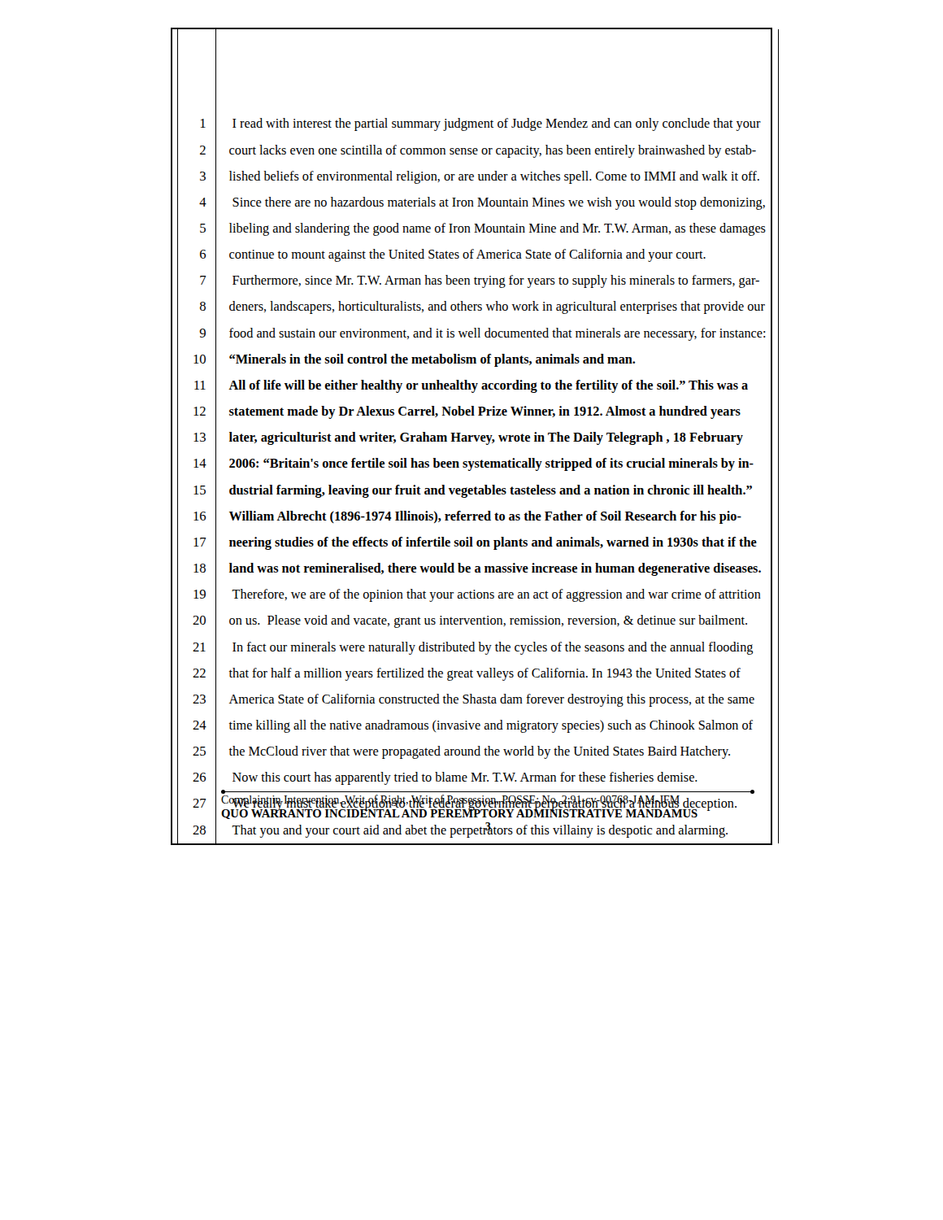1
2
3
4
5
6
7
8
9
10
11
12
13
14
15
16
17
18
19
20
21
22
23
24
25
26
27
28
I read with interest the partial summary judgment of Judge Mendez and can only conclude that your
court lacks even one scintilla of common sense or capacity, has been entirely brainwashed by estab-
lished beliefs of environmental religion, or are under a witches spell. Come to IMMI and walk it off.
Since there are no hazardous materials at Iron Mountain Mines we wish you would stop demonizing,
libeling and slandering the good name of Iron Mountain Mine and Mr. T.W. Arman, as these damages
continue to mount against the United States of America State of California and your court.
Furthermore, since Mr. T.W. Arman has been trying for years to supply his minerals to farmers, gar-
deners, landscapers, horticulturalists, and others who work in agricultural enterprises that provide our
food and sustain our environment, and it is well documented that minerals are necessary, for instance:
“Minerals in the soil control the metabolism of plants, animals and man.
All of life will be either healthy or unhealthy according to the fertility of the soil.” This was a
statement made by Dr Alexus Carrel, Nobel Prize Winner, in 1912. Almost a hundred years
later, agriculturist and writer, Graham Harvey, wrote in The Daily Telegraph , 18 February
2006: “Britain's once fertile soil has been systematically stripped of its crucial minerals by in-
dustrial farming, leaving our fruit and vegetables tasteless and a nation in chronic ill health.”
William Albrecht (1896-1974 Illinois), referred to as the Father of Soil Research for his pio-
neering studies of the effects of infertile soil on plants and animals, warned in 1930s that if the
land was not remineralised, there would be a massive increase in human degenerative diseases.
Therefore, we are of the opinion that your actions are an act of aggression and war crime of attrition
on us. Please void and vacate, grant us intervention, remission, reversion, & detinue sur bailment.
In fact our minerals were naturally distributed by the cycles of the seasons and the annual flooding
that for half a million years fertilized the great valleys of California. In 1943 the United States of
America State of California constructed the Shasta dam forever destroying this process, at the same
time killing all the native anadramous (invasive and migratory species) such as Chinook Salmon of
the McCloud river that were propagated around the world by the United States Baird Hatchery.
Now this court has apparently tried to blame Mr. T.W. Arman for these fisheries demise.
We really must take exception to the federal government perpetration such a heinous deception.
That you and your court aid and abet the perpetrators of this villainy is despotic and alarming.
Complaint in Intervention. Writ of Right, Writ of Possession, POSSE: No. 2:91-cv-00768-JAM-JFM
QUO WARRANTO INCIDENTAL AND PEREMPTORY ADMINISTRATIVE MANDAMUS
3